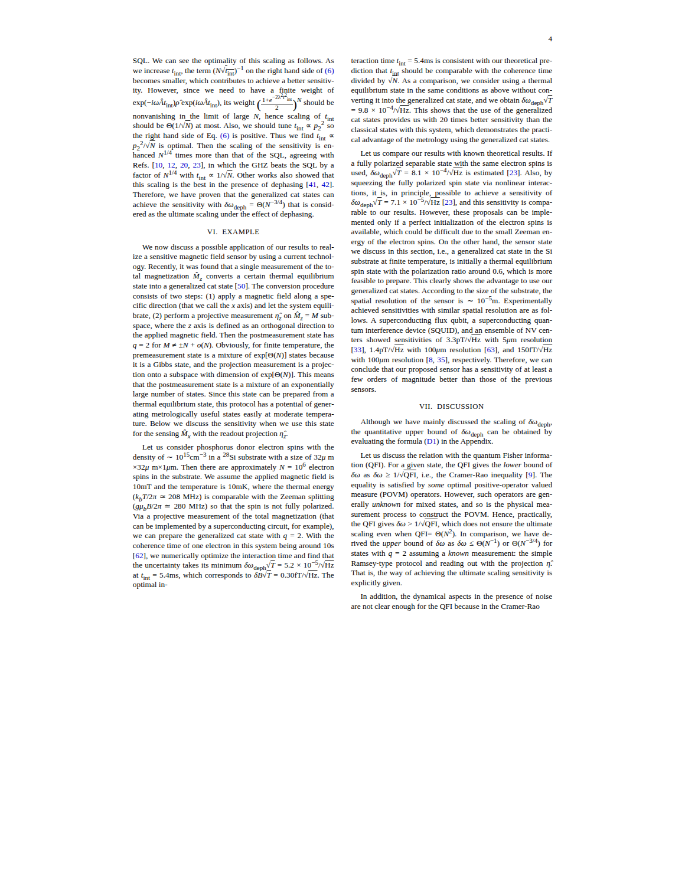4
SQL. We can see the optimality of this scaling as follows. As we increase tint, the term (N√tint)−1 on the right hand side of (6) becomes smaller, which contributes to achieve a better sensitivity. However, since we need to have a finite weight of exp(−iωÂtint)ρ̂ exp(iωÂtint), its weight (1+e−2λ2t2int 2)N should be nonvanishing in the limit of large N, hence scaling of tint should be Θ(1/√N) at most. Also, we should tune tint ∝ p22 so the right hand side of Eq. (6) is positive. Thus we find tint ∝ p22/√N is optimal. Then the scaling of the sensitivity is enhanced N1/4 times more than that of the SQL, agreeing with Refs. [10, 12, 20, 23], in which the GHZ beats the SQL by a factor of N1/4 with tint ∝ 1/√N. Other works also showed that this scaling is the best in the presence of dephasing [41, 42]. Therefore, we have proven that the generalized cat states can achieve the sensitivity with δωdeph = Θ(N−3/4) that is considered as the ultimate scaling under the effect of dephasing.
VI. Example
We now discuss a possible application of our results to realize a sensitive magnetic field sensor by using a current technology. Recently, it was found that a single measurement of the total magnetization M̂z converts a certain thermal equilibrium state into a generalized cat state [50]. The conversion procedure consists of two steps: (1) apply a magnetic field along a specific direction (that we call the x axis) and let the system equilibrate, (2) perform a projective measurement η̂z on M̂z = M subspace, where the z axis is defined as an orthogonal direction to the applied magnetic field. Then the postmeasurement state has q = 2 for M ≠ ±N + o(N). Obviously, for finite temperature, the premeasurement state is a mixture of exp[Θ(N)] states because it is a Gibbs state, and the projection measurement is a projection onto a subspace with dimension of exp[Θ(N)]. This means that the postmeasurement state is a mixture of an exponentially large number of states. Since this state can be prepared from a thermal equilibrium state, this protocol has a potential of generating metrologically useful states easily at moderate temperature. Below we discuss the sensitivity when we use this state for the sensing M̂x with the readout projection η̂z.
Let us consider phosphorus donor electron spins with the density of ∼ 1015cm−3 in a 28Si substrate with a size of 32μ m ×32μ m×1μm. Then there are approximately N = 106 electron spins in the substrate. We assume the applied magnetic field is 10mT and the temperature is 10mK, where the thermal energy (kbT/2π ≃ 208 MHz) is comparable with the Zeeman splitting (gμbB/2π ≃ 280 MHz) so that the spin is not fully polarized. Via a projective measurement of the total magnetization (that can be implemented by a superconducting circuit, for example), we can prepare the generalized cat state with q = 2. With the coherence time of one electron in this system being around 10s [62], we numerically optimize the interaction time and find that the uncertainty takes its minimum δωdeph√T = 5.2 × 10−5/√Hz at tint = 5.4ms, which corresponds to δB√T = 0.30fT/√Hz. The optimal in-
teraction time tint = 5.4ms is consistent with our theoretical prediction that tint should be comparable with the coherence time divided by √N. As a comparison, we consider using a thermal equilibrium state in the same conditions as above without converting it into the generalized cat state, and we obtain δωdeph√T = 9.8 × 10−4/√Hz. This shows that the use of the generalized cat states provides us with 20 times better sensitivity than the classical states with this system, which demonstrates the practical advantage of the metrology using the generalized cat states.
Let us compare our results with known theoretical results. If a fully polarized separable state with the same electron spins is used, δωdeph√T = 8.1 × 10−4/√Hz is estimated [23]. Also, by squeezing the fully polarized spin state via nonlinear interactions, it is, in principle, possible to achieve a sensitivity of δωdeph√T = 7.1 × 10−5/√Hz [23], and this sensitivity is comparable to our results. However, these proposals can be implemented only if a perfect initialization of the electron spins is available, which could be difficult due to the small Zeeman energy of the electron spins. On the other hand, the sensor state we discuss in this section, i.e., a generalized cat state in the Si substrate at finite temperature, is initially a thermal equilibrium spin state with the polarization ratio around 0.6, which is more feasible to prepare. This clearly shows the advantage to use our generalized cat states. According to the size of the substrate, the spatial resolution of the sensor is ∼ 10−5m. Experimentally achieved sensitivities with similar spatial resolution are as follows. A superconducting flux qubit, a superconducting quantum interference device (SQUID), and an ensemble of NV centers showed sensitivities of 3.3pT/√Hz with 5μm resolution [33], 1.4pT/√Hz with 100μm resolution [63], and 150fT/√Hz with 100μm resolution [8, 35], respectively. Therefore, we can conclude that our proposed sensor has a sensitivity of at least a few orders of magnitude better than those of the previous sensors.
VII. Discussion
Although we have mainly discussed the scaling of δωdeph, the quantitative upper bound of δωdeph can be obtained by evaluating the formula (D1) in the Appendix.
Let us discuss the relation with the quantum Fisher information (QFI). For a given state, the QFI gives the lower bound of δω as δω ≥ 1/√QFI, i.e., the Cramer-Rao inequality [9]. The equality is satisfied by some optimal positive-operator valued measure (POVM) operators. However, such operators are generally unknown for mixed states, and so is the physical measurement process to construct the POVM. Hence, practically, the QFI gives δω > 1/√QFI, which does not ensure the ultimate scaling even when QFI= Θ(N2). In comparison, we have derived the upper bound of δω as δω ≤ Θ(N−1) or Θ(N−3/4) for states with q = 2 assuming a known measurement: the simple Ramsey-type protocol and reading out with the projection η̂. That is, the way of achieving the ultimate scaling sensitivity is explicitly given.
In addition, the dynamical aspects in the presence of noise are not clear enough for the QFI because in the Cramer-Rao